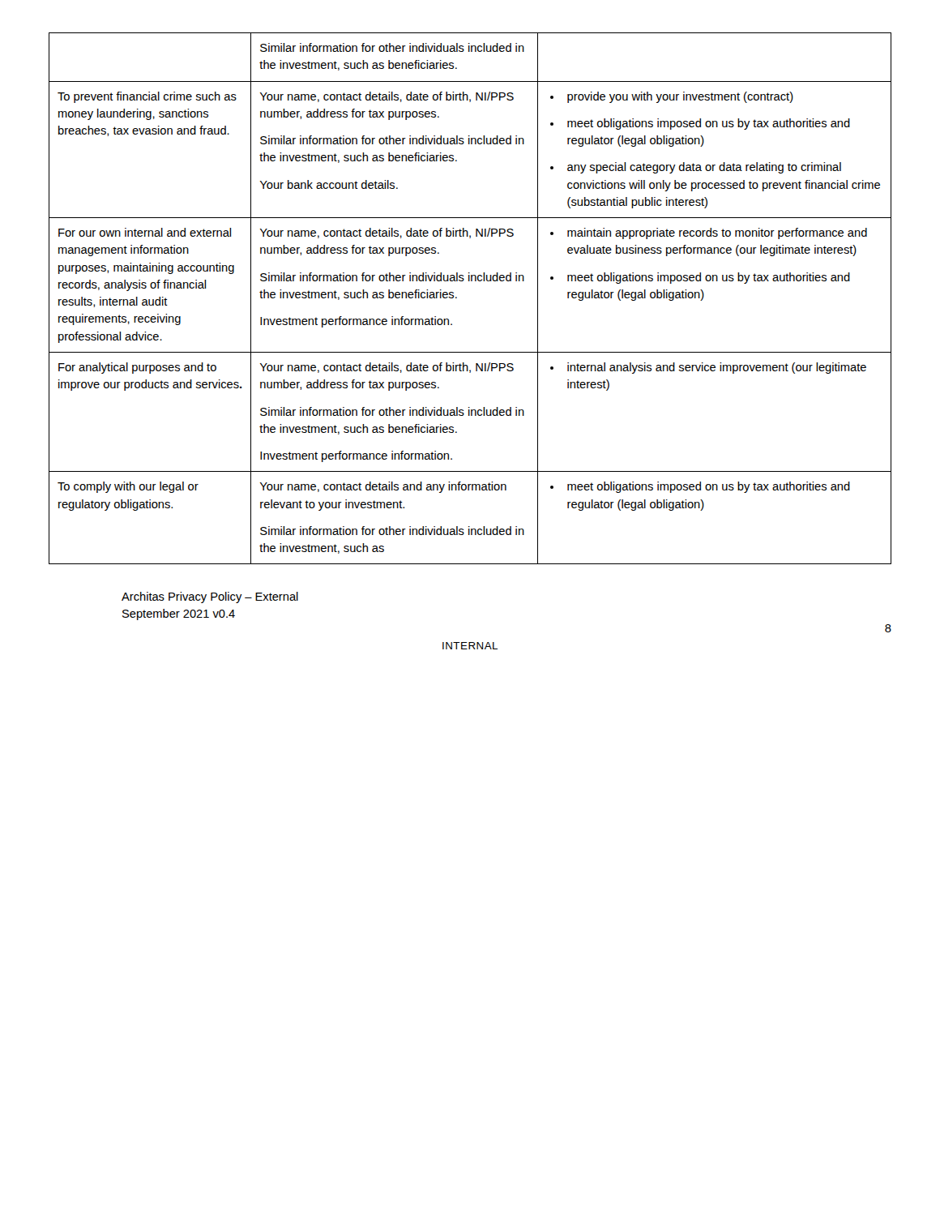| | Similar information for other individuals included in the investment, such as beneficiaries. | |
| To prevent financial crime such as money laundering, sanctions breaches, tax evasion and fraud. | Your name, contact details, date of birth, NI/PPS number, address for tax purposes. Similar information for other individuals included in the investment, such as beneficiaries. Your bank account details. | provide you with your investment (contract) meet obligations imposed on us by tax authorities and regulator (legal obligation) any special category data or data relating to criminal convictions will only be processed to prevent financial crime (substantial public interest) |
| For our own internal and external management information purposes, maintaining accounting records, analysis of financial results, internal audit requirements, receiving professional advice. | Your name, contact details, date of birth, NI/PPS number, address for tax purposes. Similar information for other individuals included in the investment, such as beneficiaries. Investment performance information. | maintain appropriate records to monitor performance and evaluate business performance (our legitimate interest) meet obligations imposed on us by tax authorities and regulator (legal obligation) |
| For analytical purposes and to improve our products and services . | Your name, contact details, date of birth, NI/PPS number, address for tax purposes. Similar information for other individuals included in the investment, such as beneficiaries. Investment performance information. | internal analysis and service improvement (our legitimate interest) |
| To comply with our legal or regulatory obligations. | Your name, contact details and any information relevant to your investment. Similar information for other individuals included in the investment, such as | meet obligations imposed on us by tax authorities and regulator (legal obligation) |
Architas Privacy Policy – External
September 2021 v0.4 8
INTERNAL